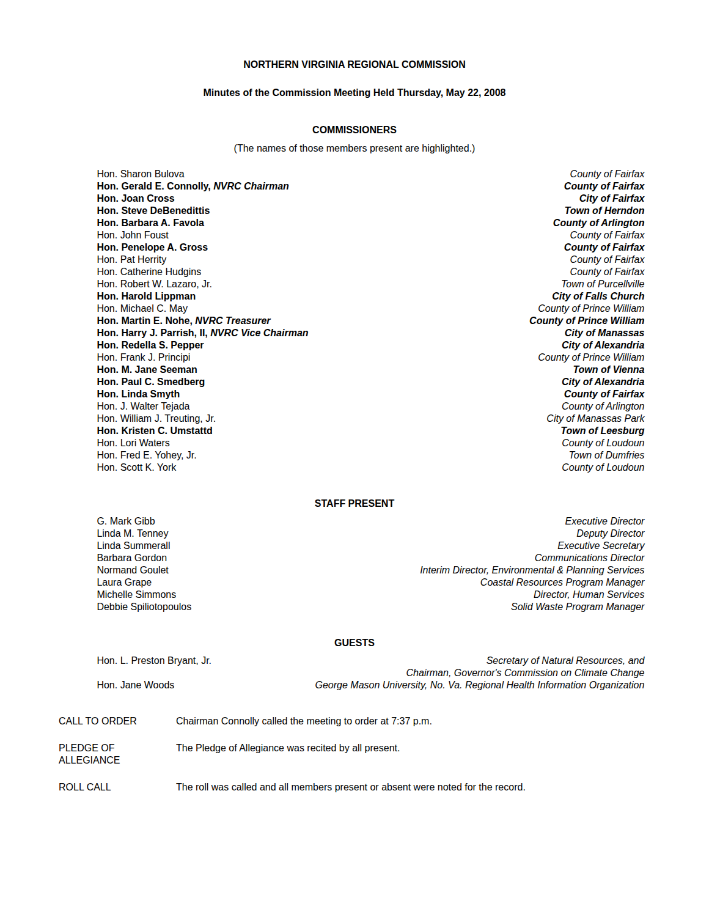NORTHERN VIRGINIA REGIONAL COMMISSION
Minutes of the Commission Meeting Held Thursday, May 22, 2008
COMMISSIONERS
(The names of those members present are highlighted.)
| Hon. Sharon Bulova | County of Fairfax |
| Hon. Gerald E. Connolly, NVRC Chairman | County of Fairfax |
| Hon. Joan Cross | City of Fairfax |
| Hon. Steve DeBenedittis | Town of Herndon |
| Hon. Barbara A. Favola | County of Arlington |
| Hon. John Foust | County of Fairfax |
| Hon. Penelope A. Gross | County of Fairfax |
| Hon. Pat Herrity | County of Fairfax |
| Hon. Catherine Hudgins | County of Fairfax |
| Hon. Robert W. Lazaro, Jr. | Town of Purcellville |
| Hon. Harold Lippman | City of Falls Church |
| Hon. Michael C. May | County of Prince William |
| Hon. Martin E. Nohe, NVRC Treasurer | County of Prince William |
| Hon. Harry J. Parrish, II, NVRC Vice Chairman | City of Manassas |
| Hon. Redella S. Pepper | City of Alexandria |
| Hon. Frank J. Principi | County of Prince William |
| Hon. M. Jane Seeman | Town of Vienna |
| Hon. Paul C. Smedberg | City of Alexandria |
| Hon. Linda Smyth | County of Fairfax |
| Hon. J. Walter Tejada | County of Arlington |
| Hon. William J. Treuting, Jr. | City of Manassas Park |
| Hon. Kristen C. Umstattd | Town of Leesburg |
| Hon. Lori Waters | County of Loudoun |
| Hon. Fred E. Yohey, Jr. | Town of Dumfries |
| Hon. Scott K. York | County of Loudoun |
STAFF PRESENT
| G. Mark Gibb | Executive Director |
| Linda M. Tenney | Deputy Director |
| Linda Summerall | Executive Secretary |
| Barbara Gordon | Communications Director |
| Normand Goulet | Interim Director, Environmental & Planning Services |
| Laura Grape | Coastal Resources Program Manager |
| Michelle Simmons | Director, Human Services |
| Debbie Spiliotopoulos | Solid Waste Program Manager |
GUESTS
| Hon. L. Preston Bryant, Jr. | Secretary of Natural Resources, and Chairman, Governor's Commission on Climate Change |
| Hon. Jane Woods | George Mason University, No. Va. Regional Health Information Organization |
| CALL TO ORDER | Chairman Connolly called the meeting to order at 7:37 p.m. |
| PLEDGE OF ALLEGIANCE | The Pledge of Allegiance was recited by all present. |
| ROLL CALL | The roll was called and all members present or absent were noted for the record. |